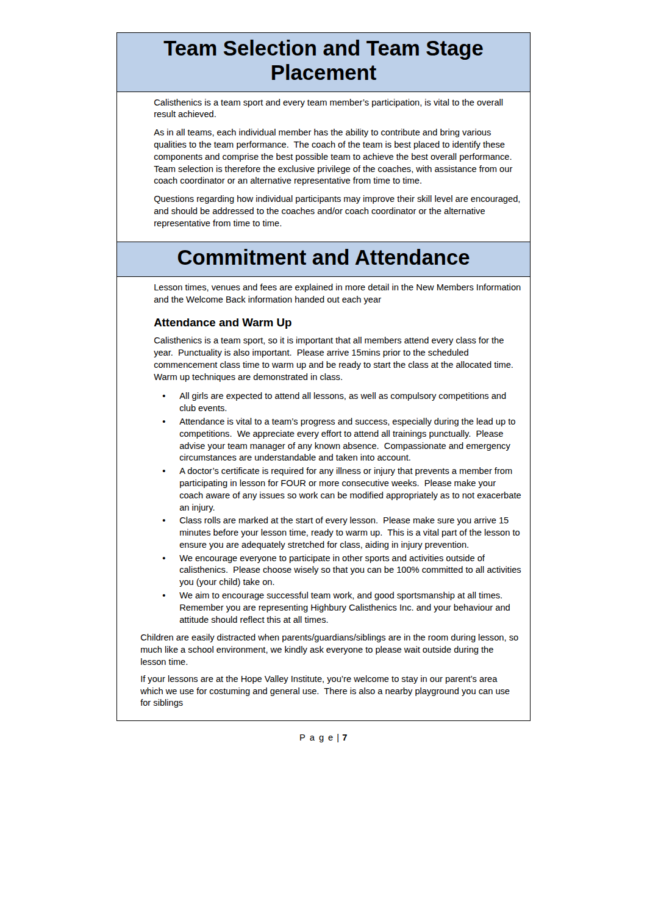Team Selection and Team Stage Placement
Calisthenics is a team sport and every team member’s participation, is vital to the overall result achieved.
As in all teams, each individual member has the ability to contribute and bring various qualities to the team performance. The coach of the team is best placed to identify these components and comprise the best possible team to achieve the best overall performance. Team selection is therefore the exclusive privilege of the coaches, with assistance from our coach coordinator or an alternative representative from time to time.
Questions regarding how individual participants may improve their skill level are encouraged, and should be addressed to the coaches and/or coach coordinator or the alternative representative from time to time.
Commitment and Attendance
Lesson times, venues and fees are explained in more detail in the New Members Information and the Welcome Back information handed out each year
Attendance and Warm Up
Calisthenics is a team sport, so it is important that all members attend every class for the year. Punctuality is also important. Please arrive 15mins prior to the scheduled commencement class time to warm up and be ready to start the class at the allocated time. Warm up techniques are demonstrated in class.
All girls are expected to attend all lessons, as well as compulsory competitions and club events.
Attendance is vital to a team’s progress and success, especially during the lead up to competitions. We appreciate every effort to attend all trainings punctually. Please advise your team manager of any known absence. Compassionate and emergency circumstances are understandable and taken into account.
A doctor’s certificate is required for any illness or injury that prevents a member from participating in lesson for FOUR or more consecutive weeks. Please make your coach aware of any issues so work can be modified appropriately as to not exacerbate an injury.
Class rolls are marked at the start of every lesson. Please make sure you arrive 15 minutes before your lesson time, ready to warm up. This is a vital part of the lesson to ensure you are adequately stretched for class, aiding in injury prevention.
We encourage everyone to participate in other sports and activities outside of calisthenics. Please choose wisely so that you can be 100% committed to all activities you (your child) take on.
We aim to encourage successful team work, and good sportsmanship at all times. Remember you are representing Highbury Calisthenics Inc. and your behaviour and attitude should reflect this at all times.
Children are easily distracted when parents/guardians/siblings are in the room during lesson, so much like a school environment, we kindly ask everyone to please wait outside during the lesson time.
If your lessons are at the Hope Valley Institute, you’re welcome to stay in our parent’s area which we use for costuming and general use. There is also a nearby playground you can use for siblings
P a g e | 7